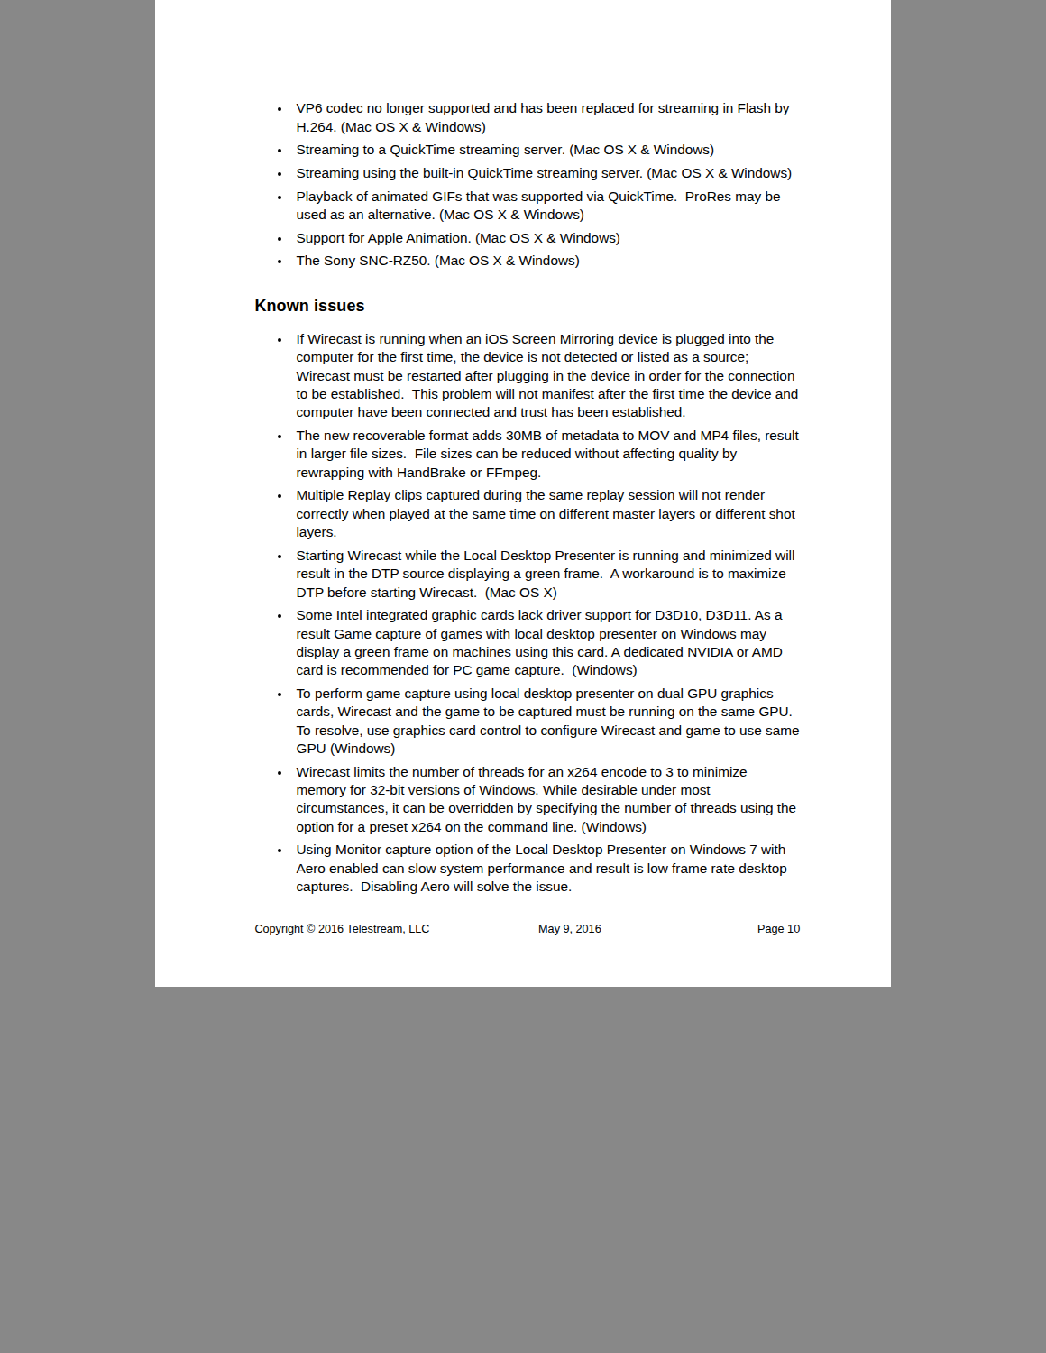VP6 codec no longer supported and has been replaced for streaming in Flash by H.264. (Mac OS X & Windows)
Streaming to a QuickTime streaming server. (Mac OS X & Windows)
Streaming using the built-in QuickTime streaming server. (Mac OS X & Windows)
Playback of animated GIFs that was supported via QuickTime. ProRes may be used as an alternative. (Mac OS X & Windows)
Support for Apple Animation. (Mac OS X & Windows)
The Sony SNC-RZ50. (Mac OS X & Windows)
Known issues
If Wirecast is running when an iOS Screen Mirroring device is plugged into the computer for the first time, the device is not detected or listed as a source; Wirecast must be restarted after plugging in the device in order for the connection to be established. This problem will not manifest after the first time the device and computer have been connected and trust has been established.
The new recoverable format adds 30MB of metadata to MOV and MP4 files, result in larger file sizes. File sizes can be reduced without affecting quality by rewrapping with HandBrake or FFmpeg.
Multiple Replay clips captured during the same replay session will not render correctly when played at the same time on different master layers or different shot layers.
Starting Wirecast while the Local Desktop Presenter is running and minimized will result in the DTP source displaying a green frame. A workaround is to maximize DTP before starting Wirecast. (Mac OS X)
Some Intel integrated graphic cards lack driver support for D3D10, D3D11. As a result Game capture of games with local desktop presenter on Windows may display a green frame on machines using this card. A dedicated NVIDIA or AMD card is recommended for PC game capture. (Windows)
To perform game capture using local desktop presenter on dual GPU graphics cards, Wirecast and the game to be captured must be running on the same GPU. To resolve, use graphics card control to configure Wirecast and game to use same GPU (Windows)
Wirecast limits the number of threads for an x264 encode to 3 to minimize memory for 32-bit versions of Windows. While desirable under most circumstances, it can be overridden by specifying the number of threads using the option for a preset x264 on the command line. (Windows)
Using Monitor capture option of the Local Desktop Presenter on Windows 7 with Aero enabled can slow system performance and result is low frame rate desktop captures. Disabling Aero will solve the issue.
Copyright © 2016 Telestream, LLC
May 9, 2016
Page 10